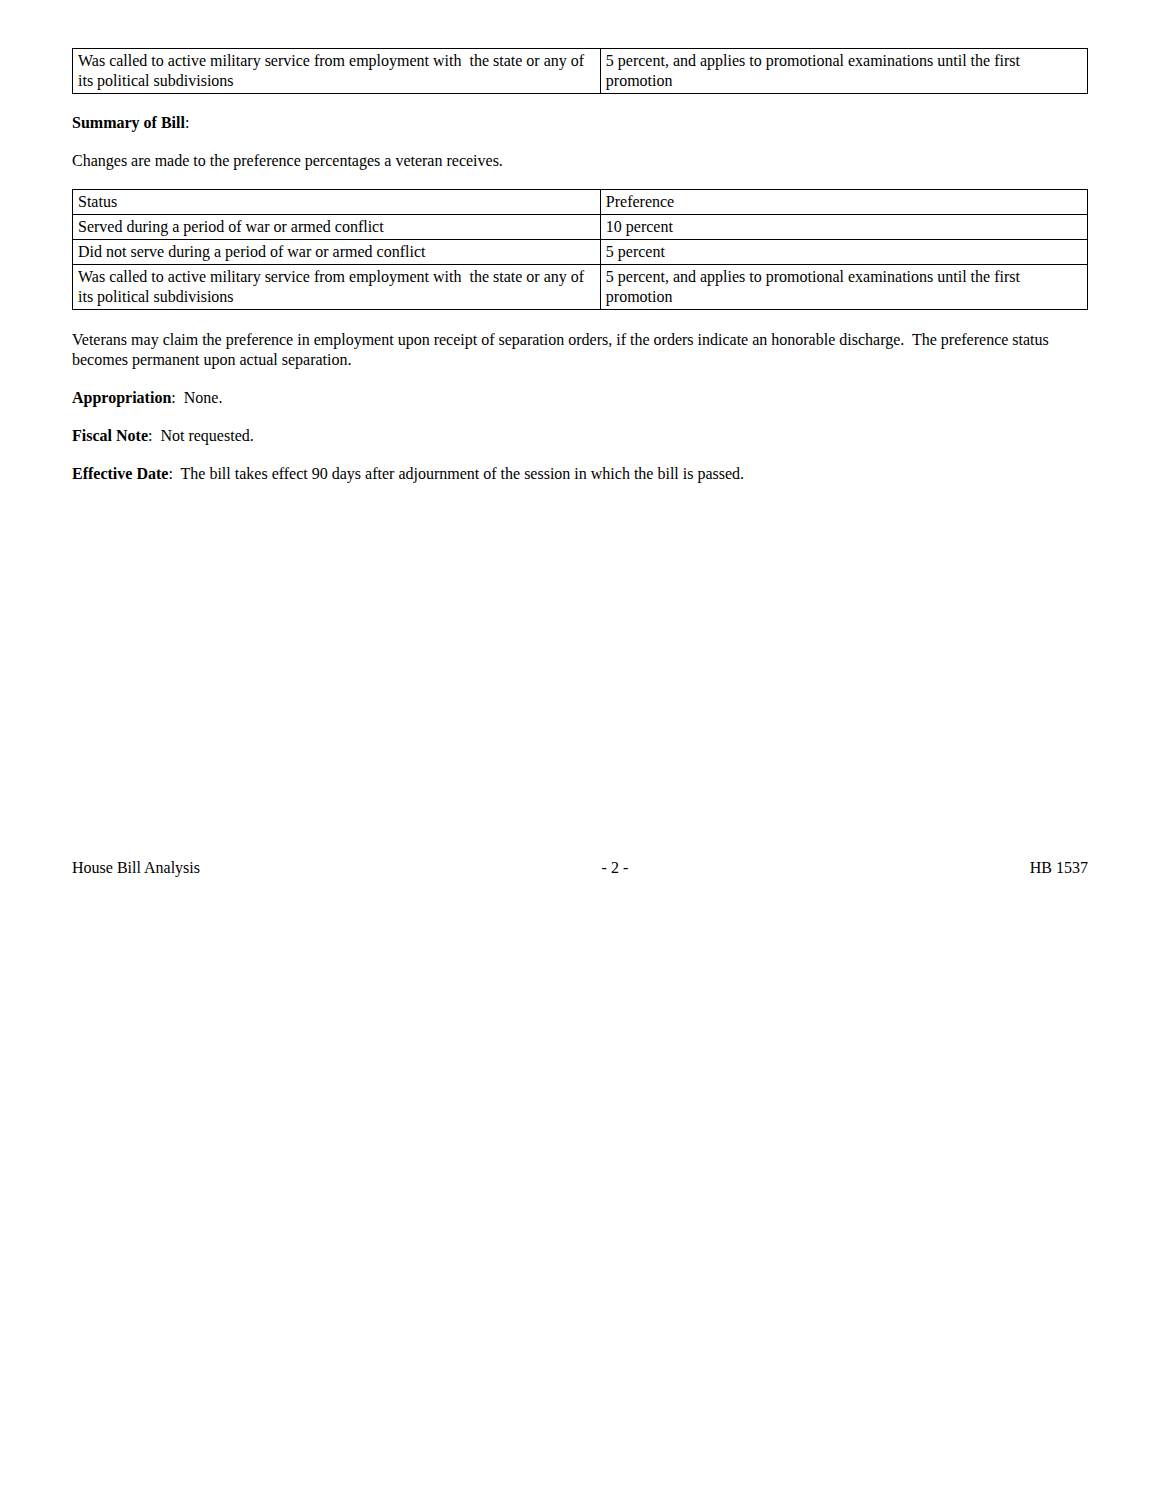| Was called to active military service from employment with the state or any of its political subdivisions | 5 percent, and applies to promotional examinations until the first promotion |
Summary of Bill:
Changes are made to the preference percentages a veteran receives.
| Status | Preference |
| Served during a period of war or armed conflict | 10 percent |
| Did not serve during a period of war or armed conflict | 5 percent |
| Was called to active military service from employment with the state or any of its political subdivisions | 5 percent, and applies to promotional examinations until the first promotion |
Veterans may claim the preference in employment upon receipt of separation orders, if the orders indicate an honorable discharge. The preference status becomes permanent upon actual separation.
Appropriation: None.
Fiscal Note: Not requested.
Effective Date: The bill takes effect 90 days after adjournment of the session in which the bill is passed.
House Bill Analysis - 2 - HB 1537